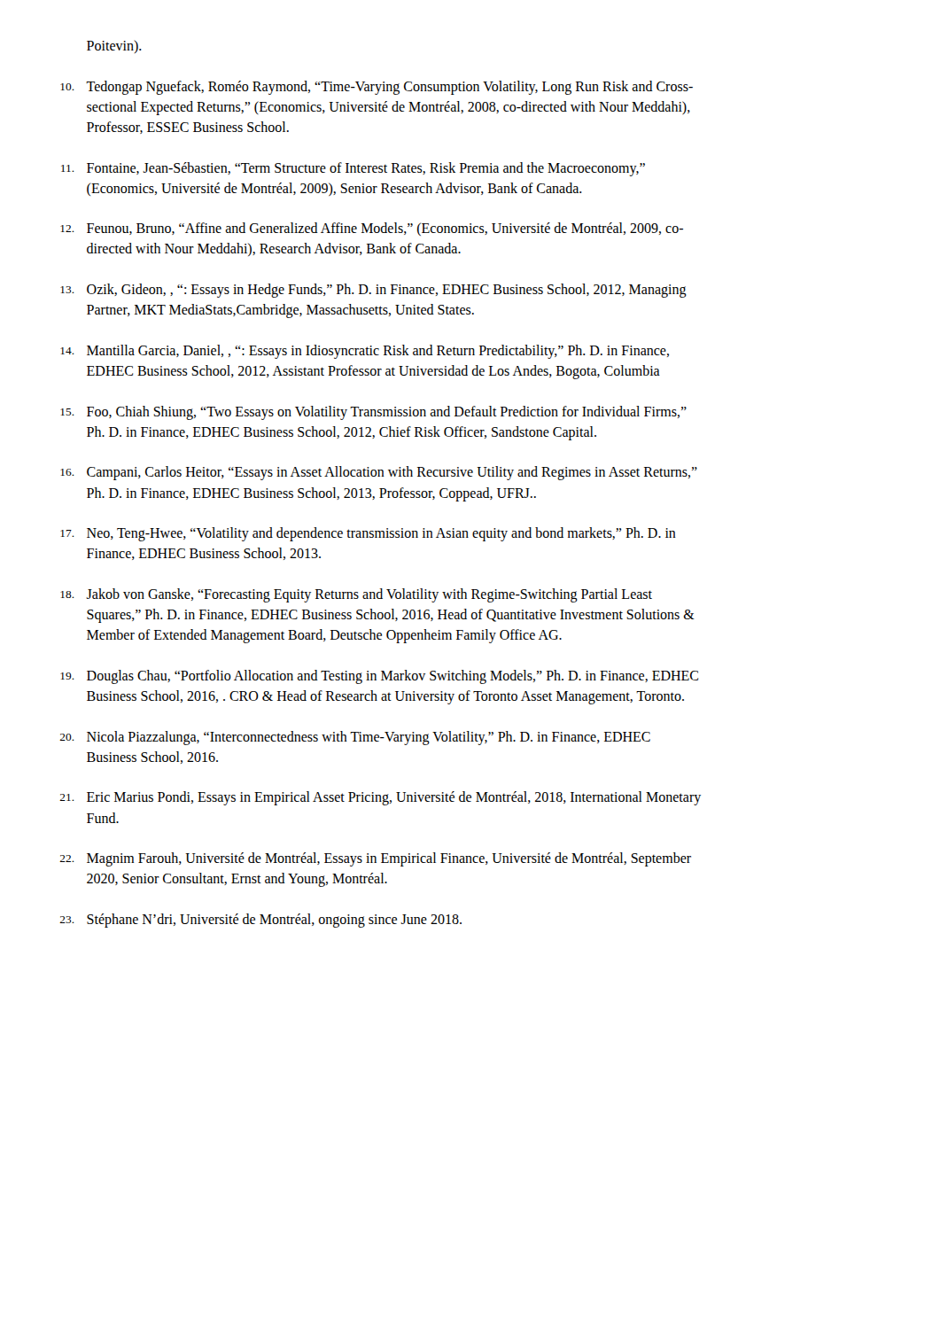Poitevin).
10. Tedongap Nguefack, Roméo Raymond, “Time-Varying Consumption Volatility, Long Run Risk and Cross-sectional Expected Returns,” (Economics, Université de Montréal, 2008, co-directed with Nour Meddahi), Professor, ESSEC Business School.
11. Fontaine, Jean-Sébastien, “Term Structure of Interest Rates, Risk Premia and the Macroeconomy,” (Economics, Université de Montréal, 2009), Senior Research Advisor, Bank of Canada.
12. Feunou, Bruno, “Affine and Generalized Affine Models,” (Economics, Université de Montréal, 2009, co-directed with Nour Meddahi), Research Advisor, Bank of Canada.
13. Ozik, Gideon, , “: Essays in Hedge Funds,” Ph. D. in Finance, EDHEC Business School, 2012, Managing Partner, MKT MediaStats,Cambridge, Massachusetts, United States.
14. Mantilla Garcia, Daniel, , “: Essays in Idiosyncratic Risk and Return Predictability,” Ph. D. in Finance, EDHEC Business School, 2012, Assistant Professor at Universidad de Los Andes, Bogota, Columbia
15. Foo, Chiah Shiung, “Two Essays on Volatility Transmission and Default Prediction for Individual Firms,” Ph. D. in Finance, EDHEC Business School, 2012, Chief Risk Officer, Sandstone Capital.
16. Campani, Carlos Heitor, “Essays in Asset Allocation with Recursive Utility and Regimes in Asset Returns,” Ph. D. in Finance, EDHEC Business School, 2013, Professor, Coppead, UFRJ..
17. Neo, Teng-Hwee, “Volatility and dependence transmission in Asian equity and bond markets,” Ph. D. in Finance, EDHEC Business School, 2013.
18. Jakob von Ganske, “Forecasting Equity Returns and Volatility with Regime-Switching Partial Least Squares,” Ph. D. in Finance, EDHEC Business School, 2016, Head of Quantitative Investment Solutions & Member of Extended Management Board, Deutsche Oppenheim Family Office AG.
19. Douglas Chau, “Portfolio Allocation and Testing in Markov Switching Models,” Ph. D. in Finance, EDHEC Business School, 2016, . CRO & Head of Research at University of Toronto Asset Management, Toronto.
20. Nicola Piazzalunga, “Interconnectedness with Time-Varying Volatility,” Ph. D. in Finance, EDHEC Business School, 2016.
21. Eric Marius Pondi, Essays in Empirical Asset Pricing, Université de Montréal, 2018, International Monetary Fund.
22. Magnim Farouh, Université de Montréal, Essays in Empirical Finance, Université de Montréal, September 2020, Senior Consultant, Ernst and Young, Montréal.
23. Stéphane N’dri, Université de Montréal, ongoing since June 2018.